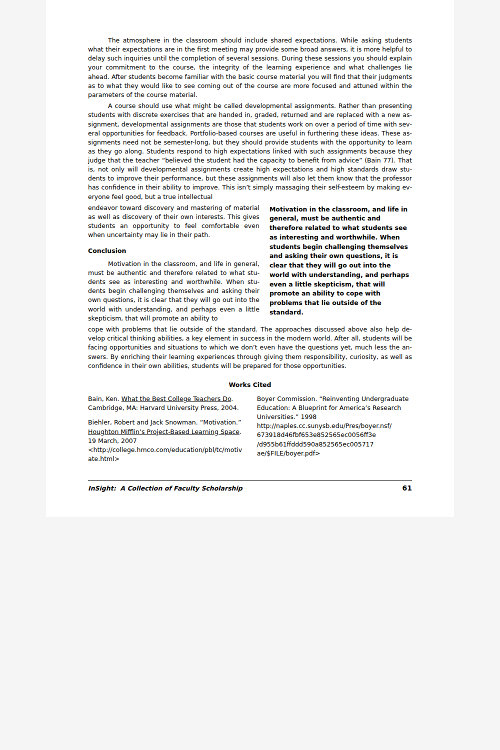The atmosphere in the classroom should include shared expectations. While asking students what their expectations are in the first meeting may provide some broad answers, it is more helpful to delay such inquiries until the completion of several sessions. During these sessions you should explain your commitment to the course, the integrity of the learning experience and what challenges lie ahead. After students become familiar with the basic course material you will find that their judgments as to what they would like to see coming out of the course are more focused and attuned within the parameters of the course material.
A course should use what might be called developmental assignments. Rather than presenting students with discrete exercises that are handed in, graded, returned and are replaced with a new assignment, developmental assignments are those that students work on over a period of time with several opportunities for feedback. Portfolio-based courses are useful in furthering these ideas. These assignments need not be semester-long, but they should provide students with the opportunity to learn as they go along. Students respond to high expectations linked with such assignments because they judge that the teacher “believed the student had the capacity to benefit from advice” (Bain 77). That is, not only will developmental assignments create high expectations and high standards draw students to improve their performance, but these assignments will also let them know that the professor has confidence in their ability to improve. This isn’t simply massaging their self-esteem by making everyone feel good, but a true intellectual
Motivation in the classroom, and life in general, must be authentic and therefore related to what students see as interesting and worthwhile. When students begin challenging themselves and asking their own questions, it is clear that they will go out into the world with understanding, and perhaps even a little skepticism, that will promote an ability to cope with problems that lie outside of the standard.
endeavor toward discovery and mastering of material as well as discovery of their own interests. This gives students an opportunity to feel comfortable even when uncertainty may lie in their path.
Conclusion
Motivation in the classroom, and life in general, must be authentic and therefore related to what students see as interesting and worthwhile. When students begin challenging themselves and asking their own questions, it is clear that they will go out into the world with understanding, and perhaps even a little skepticism, that will promote an ability to
cope with problems that lie outside of the standard. The approaches discussed above also help develop critical thinking abilities, a key element in success in the modern world. After all, students will be facing opportunities and situations to which we don’t even have the questions yet, much less the answers. By enriching their learning experiences through giving them responsibility, curiosity, as well as confidence in their own abilities, students will be prepared for those opportunities.
Works Cited
Bain, Ken. What the Best College Teachers Do. Cambridge, MA: Harvard University Press, 2004.
Biehler, Robert and Jack Snowman. “Motivation.” Houghton Mifflin’s Project-Based Learning Space. 19 March, 2007 <http://college.hmco.com/education/pbl/tc/motivate.html>
Boyer Commission. “Reinventing Undergraduate Education: A Blueprint for America’s Research Universities.” 1998 http://naples.cc.sunysb.edu/Pres/boyer.nsf/ 673918d46fbf653e852565ec0056ff3e /d955b61ffddd590a852565ec005717 ae/$FILE/boyer.pdf>
InSight: A Collection of Faculty Scholarship 61